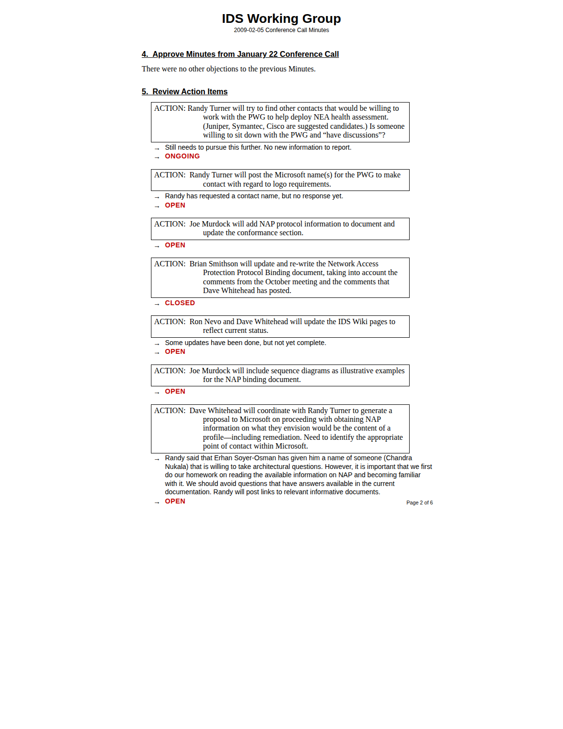IDS Working Group
2009-02-05 Conference Call Minutes
4. Approve Minutes from January 22 Conference Call
There were no other objections to the previous Minutes.
5. Review Action Items
ACTION: Randy Turner will try to find other contacts that would be willing to work with the PWG to help deploy NEA health assessment. (Juniper, Symantec, Cisco are suggested candidates.) Is someone willing to sit down with the PWG and “have discussions”?
Still needs to pursue this further. No new information to report.
ONGOING
ACTION: Randy Turner will post the Microsoft name(s) for the PWG to make contact with regard to logo requirements.
Randy has requested a contact name, but no response yet.
OPEN
ACTION: Joe Murdock will add NAP protocol information to document and update the conformance section.
OPEN
ACTION: Brian Smithson will update and re-write the Network Access Protection Protocol Binding document, taking into account the comments from the October meeting and the comments that Dave Whitehead has posted.
CLOSED
ACTION: Ron Nevo and Dave Whitehead will update the IDS Wiki pages to reflect current status.
Some updates have been done, but not yet complete.
OPEN
ACTION: Joe Murdock will include sequence diagrams as illustrative examples for the NAP binding document.
OPEN
ACTION: Dave Whitehead will coordinate with Randy Turner to generate a proposal to Microsoft on proceeding with obtaining NAP information on what they envision would be the content of a profile—including remediation. Need to identify the appropriate point of contact within Microsoft.
Randy said that Erhan Soyer-Osman has given him a name of someone (Chandra Nukala) that is willing to take architectural questions. However, it is important that we first do our homework on reading the available information on NAP and becoming familiar with it. We should avoid questions that have answers available in the current documentation. Randy will post links to relevant informative documents.
OPEN
Page 2 of 6